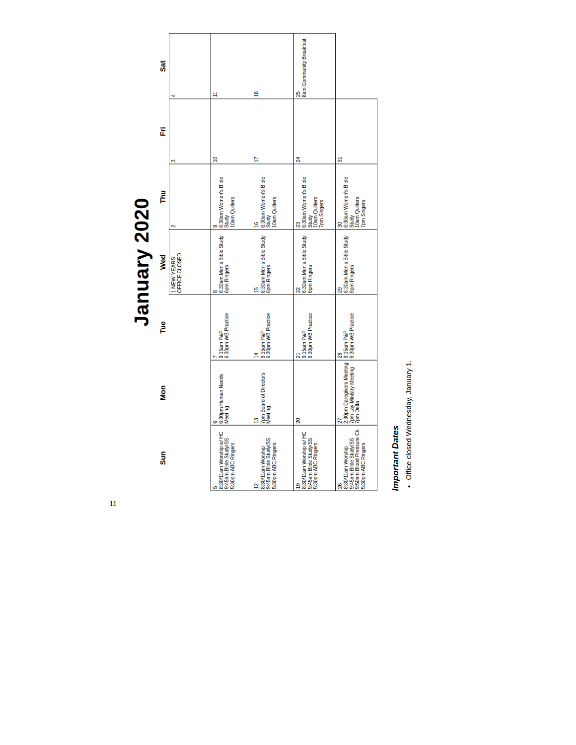January 2020
| Sun | Mon | Tue | Wed | Thu | Fri | Sat |
| --- | --- | --- | --- | --- | --- | --- |
| | | | 1 NEW YEARS OFFICE CLOSED | 2 | 3 | 4 |
| 5 8:30/11am Worship w/ HC 9:45am Bible Study/SS 5:30pm ABC Ringers | 6 6:30pm Human Needs Meeting | 7 9:15am P&P 6:30pm WB Practice | 8 6:30am Men's Bible Study 6pm Ringers | 9 6:30am Women's Bible Study 10am Quilters | 10 | 11 |
| 12 8:30/11am Worship 9:45am Bible Study/SS 5:30pm ABC Ringers | 13 7pm Board of Directors Meeting | 14 9:15am P&P 6:30pm WB Practice | 15 6:30am Men's Bible Study 6pm Ringers | 16 6:30am Women's Bible Study 10am Quilters | 17 | 18 |
| 19 8:30/11am Worship w/ HC 9:45am Bible Study/SS 5:30pm ABC Ringers | 20 | 21 9:15am P&P 6:30pm WB Practice | 22 6:30am Men's Bible Study 6pm Ringers | 23 6:30am Women's Bible Study 10am Quilters 7pm Singers | 24 | 25 8am Community Breakfast |
| 26 8:30/11am Worship 9:45am Bible Study/SS 9:50am Blood Pressure Ck. 5:30pm ABC Ringers | 27 2:30pm Caregivers Meeting 7pm Lay Ministry Meeting 7pm Delta | 28 9:15am P&P 6:30pm WB Practice | 29 6:30am Men's Bible Study 6pm Ringers | 30 6:30am Women's Bible Study 10am Quilters 7pm Singers | 31 | |
Important Dates
Office closed Wednesday, January 1.
11